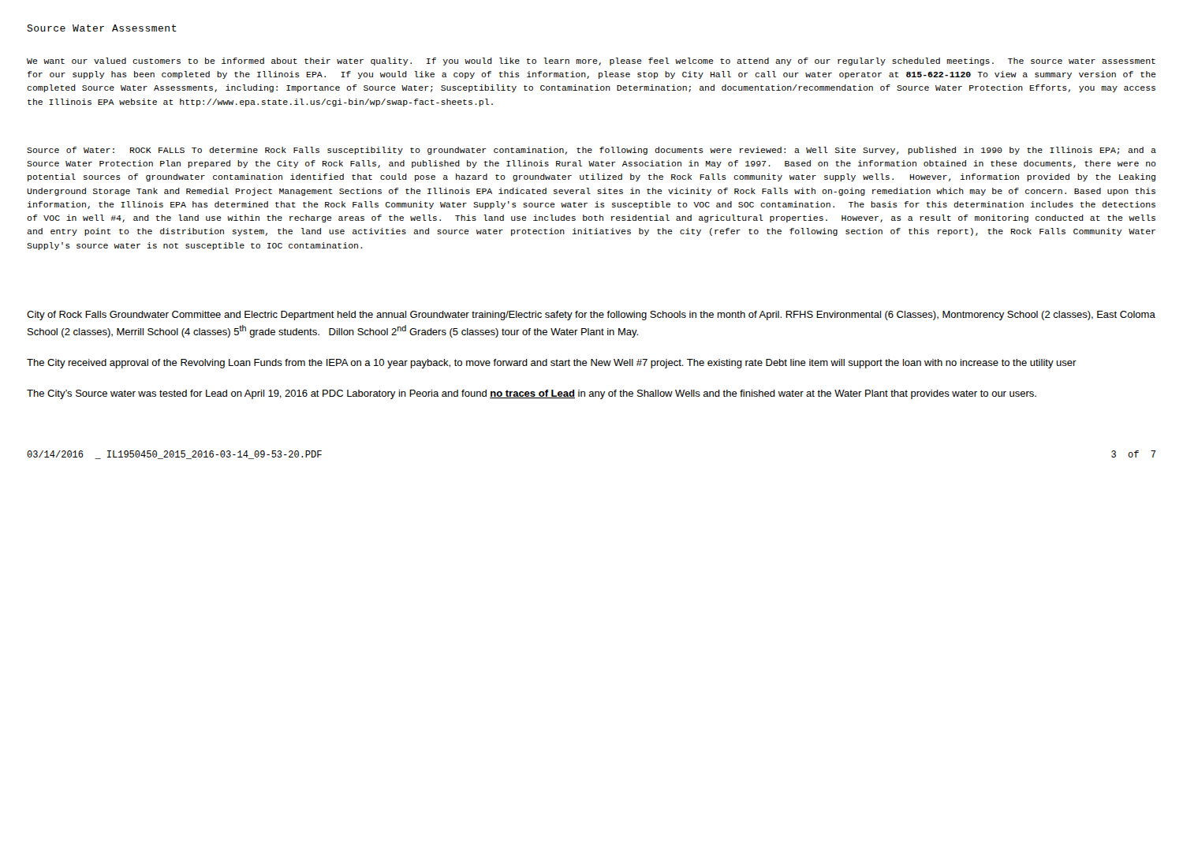Source Water Assessment
We want our valued customers to be informed about their water quality. If you would like to learn more, please feel welcome to attend any of our regularly scheduled meetings. The source water assessment for our supply has been completed by the Illinois EPA. If you would like a copy of this information, please stop by City Hall or call our water operator at 815-622-1120 To view a summary version of the completed Source Water Assessments, including: Importance of Source Water; Susceptibility to Contamination Determination; and documentation/recommendation of Source Water Protection Efforts, you may access the Illinois EPA website at http://www.epa.state.il.us/cgi-bin/wp/swap-fact-sheets.pl.
Source of Water: ROCK FALLS To determine Rock Falls susceptibility to groundwater contamination, the following documents were reviewed: a Well Site Survey, published in 1990 by the Illinois EPA; and a Source Water Protection Plan prepared by the City of Rock Falls, and published by the Illinois Rural Water Association in May of 1997. Based on the information obtained in these documents, there were no potential sources of groundwater contamination identified that could pose a hazard to groundwater utilized by the Rock Falls community water supply wells. However, information provided by the Leaking Underground Storage Tank and Remedial Project Management Sections of the Illinois EPA indicated several sites in the vicinity of Rock Falls with on-going remediation which may be of concern. Based upon this information, the Illinois EPA has determined that the Rock Falls Community Water Supply's source water is susceptible to VOC and SOC contamination. The basis for this determination includes the detections of VOC in well #4, and the land use within the recharge areas of the wells. This land use includes both residential and agricultural properties. However, as a result of monitoring conducted at the wells and entry point to the distribution system, the land use activities and source water protection initiatives by the city (refer to the following section of this report), the Rock Falls Community Water Supply's source water is not susceptible to IOC contamination.
City of Rock Falls Groundwater Committee and Electric Department held the annual Groundwater training/Electric safety for the following Schools in the month of April. RFHS Environmental (6 Classes), Montmorency School (2 classes), East Coloma School (2 classes), Merrill School (4 classes) 5th grade students. Dillon School 2nd Graders (5 classes) tour of the Water Plant in May.
The City received approval of the Revolving Loan Funds from the IEPA on a 10 year payback, to move forward and start the New Well #7 project. The existing rate Debt line item will support the loan with no increase to the utility user
The City’s Source water was tested for Lead on April 19, 2016 at PDC Laboratory in Peoria and found no traces of Lead in any of the Shallow Wells and the finished water at the Water Plant that provides water to our users.
03/14/2016 _ IL1950450_2015_2016-03-14_09-53-20.PDF
3 of 7